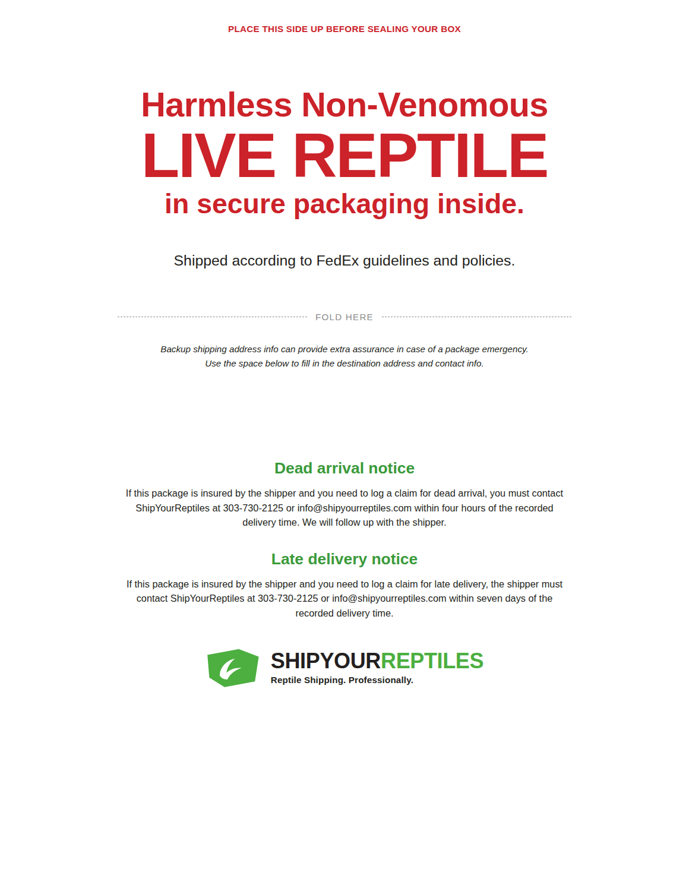Place this side up before sealing your box
Harmless Non-Venomous LIVE REPTILE in secure packaging inside.
Shipped according to FedEx guidelines and policies.
FOLD HERE
Backup shipping address info can provide extra assurance in case of a package emergency.
Use the space below to fill in the destination address and contact info.
Dead arrival notice
If this package is insured by the shipper and you need to log a claim for dead arrival, you must contact ShipYourReptiles at 303-730-2125 or info@shipyourreptiles.com within four hours of the recorded delivery time. We will follow up with the shipper.
Late delivery notice
If this package is insured by the shipper and you need to log a claim for late delivery, the shipper must contact ShipYourReptiles at 303-730-2125 or info@shipyourreptiles.com within seven days of the recorded delivery time.
SHIP YOUR REPTILES Reptile Shipping. Professionally.